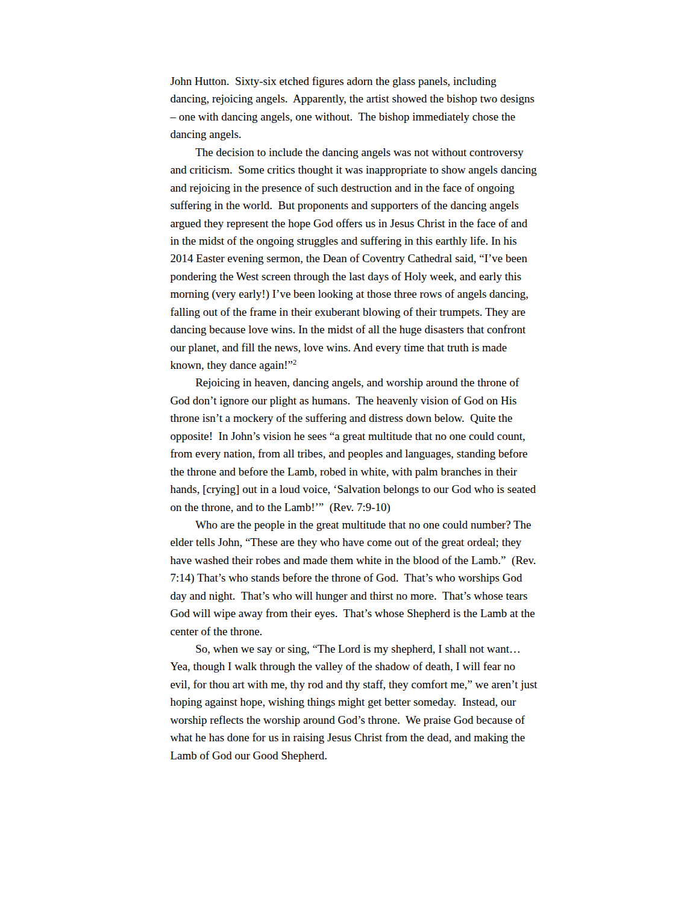John Hutton. Sixty-six etched figures adorn the glass panels, including dancing, rejoicing angels. Apparently, the artist showed the bishop two designs – one with dancing angels, one without. The bishop immediately chose the dancing angels.
The decision to include the dancing angels was not without controversy and criticism. Some critics thought it was inappropriate to show angels dancing and rejoicing in the presence of such destruction and in the face of ongoing suffering in the world. But proponents and supporters of the dancing angels argued they represent the hope God offers us in Jesus Christ in the face of and in the midst of the ongoing struggles and suffering in this earthly life. In his 2014 Easter evening sermon, the Dean of Coventry Cathedral said, “I’ve been pondering the West screen through the last days of Holy week, and early this morning (very early!) I’ve been looking at those three rows of angels dancing, falling out of the frame in their exuberant blowing of their trumpets. They are dancing because love wins. In the midst of all the huge disasters that confront our planet, and fill the news, love wins. And every time that truth is made known, they dance again!”2
Rejoicing in heaven, dancing angels, and worship around the throne of God don’t ignore our plight as humans. The heavenly vision of God on His throne isn’t a mockery of the suffering and distress down below. Quite the opposite! In John’s vision he sees “a great multitude that no one could count, from every nation, from all tribes, and peoples and languages, standing before the throne and before the Lamb, robed in white, with palm branches in their hands, [crying] out in a loud voice, ‘Salvation belongs to our God who is seated on the throne, and to the Lamb!’” (Rev. 7:9-10)
Who are the people in the great multitude that no one could number? The elder tells John, “These are they who have come out of the great ordeal; they have washed their robes and made them white in the blood of the Lamb.” (Rev. 7:14) That’s who stands before the throne of God. That’s who worships God day and night. That’s who will hunger and thirst no more. That’s whose tears God will wipe away from their eyes. That’s whose Shepherd is the Lamb at the center of the throne.
So, when we say or sing, “The Lord is my shepherd, I shall not want… Yea, though I walk through the valley of the shadow of death, I will fear no evil, for thou art with me, thy rod and thy staff, they comfort me,” we aren’t just hoping against hope, wishing things might get better someday. Instead, our worship reflects the worship around God’s throne. We praise God because of what he has done for us in raising Jesus Christ from the dead, and making the Lamb of God our Good Shepherd.